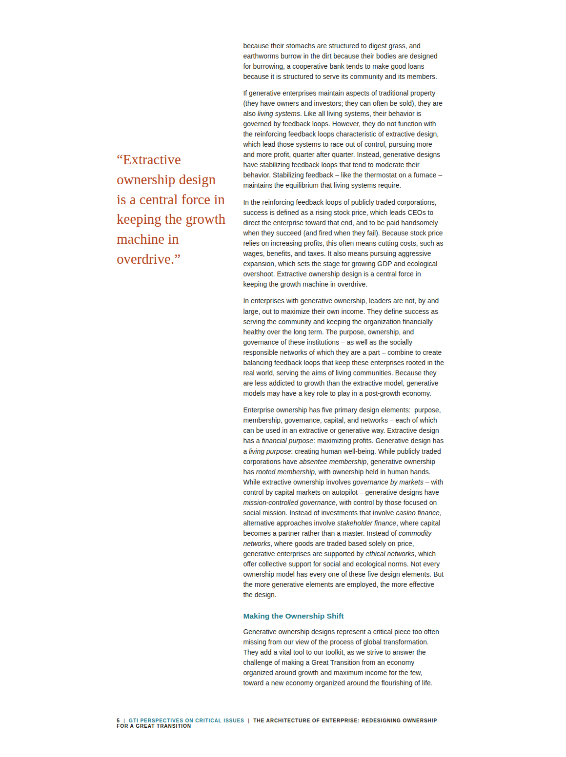“Extractive ownership design is a central force in keeping the growth machine in overdrive.”
because their stomachs are structured to digest grass, and earthworms burrow in the dirt because their bodies are designed for burrowing, a cooperative bank tends to make good loans because it is structured to serve its community and its members.
If generative enterprises maintain aspects of traditional property (they have owners and investors; they can often be sold), they are also living systems. Like all living systems, their behavior is governed by feedback loops. However, they do not function with the reinforcing feedback loops characteristic of extractive design, which lead those systems to race out of control, pursuing more and more profit, quarter after quarter. Instead, generative designs have stabilizing feedback loops that tend to moderate their behavior. Stabilizing feedback – like the thermostat on a furnace – maintains the equilibrium that living systems require.
In the reinforcing feedback loops of publicly traded corporations, success is defined as a rising stock price, which leads CEOs to direct the enterprise toward that end, and to be paid handsomely when they succeed (and fired when they fail). Because stock price relies on increasing profits, this often means cutting costs, such as wages, benefits, and taxes. It also means pursuing aggressive expansion, which sets the stage for growing GDP and ecological overshoot. Extractive ownership design is a central force in keeping the growth machine in overdrive.
In enterprises with generative ownership, leaders are not, by and large, out to maximize their own income. They define success as serving the community and keeping the organization financially healthy over the long term. The purpose, ownership, and governance of these institutions – as well as the socially responsible networks of which they are a part – combine to create balancing feedback loops that keep these enterprises rooted in the real world, serving the aims of living communities. Because they are less addicted to growth than the extractive model, generative models may have a key role to play in a post-growth economy.
Enterprise ownership has five primary design elements: purpose, membership, governance, capital, and networks – each of which can be used in an extractive or generative way. Extractive design has a financial purpose: maximizing profits. Generative design has a living purpose: creating human well-being. While publicly traded corporations have absentee membership, generative ownership has rooted membership, with ownership held in human hands. While extractive ownership involves governance by markets – with control by capital markets on autopilot – generative designs have mission-controlled governance, with control by those focused on social mission. Instead of investments that involve casino finance, alternative approaches involve stakeholder finance, where capital becomes a partner rather than a master. Instead of commodity networks, where goods are traded based solely on price, generative enterprises are supported by ethical networks, which offer collective support for social and ecological norms. Not every ownership model has every one of these five design elements. But the more generative elements are employed, the more effective the design.
Making the Ownership Shift
Generative ownership designs represent a critical piece too often missing from our view of the process of global transformation. They add a vital tool to our toolkit, as we strive to answer the challenge of making a Great Transition from an economy organized around growth and maximum income for the few, toward a new economy organized around the flourishing of life.
5 | GTI PERSPECTIVES ON CRITICAL ISSUES | THE ARCHITECTURE OF ENTERPRISE: REDESIGNING OWNERSHIP FOR A GREAT TRANSITION